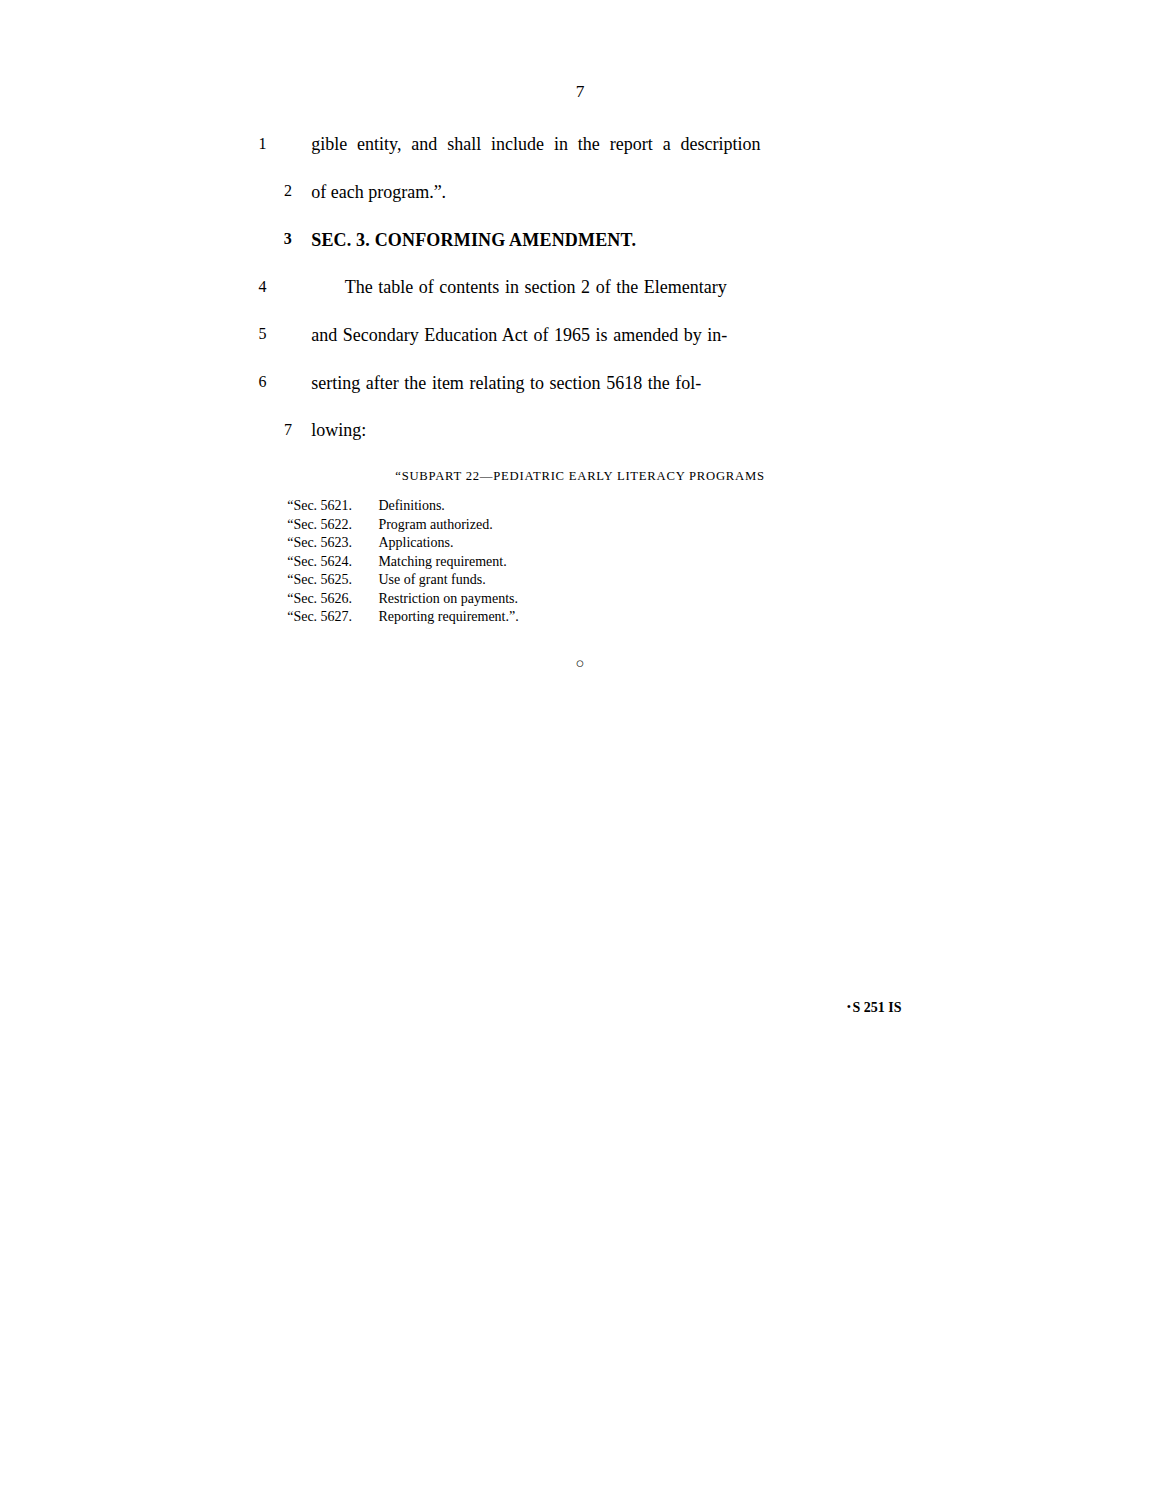7
gible entity, and shall include in the report a description
of each program.”.
SEC. 3. CONFORMING AMENDMENT.
The table of contents in section 2 of the Elementary
and Secondary Education Act of 1965 is amended by in-
serting after the item relating to section 5618 the fol-
lowing:
“SUBPART 22—PEDIATRIC EARLY LITERACY PROGRAMS
“Sec. 5621. Definitions.
“Sec. 5622. Program authorized.
“Sec. 5623. Applications.
“Sec. 5624. Matching requirement.
“Sec. 5625. Use of grant funds.
“Sec. 5626. Restriction on payments.
“Sec. 5627. Reporting requirement.”.
○
•S 251 IS